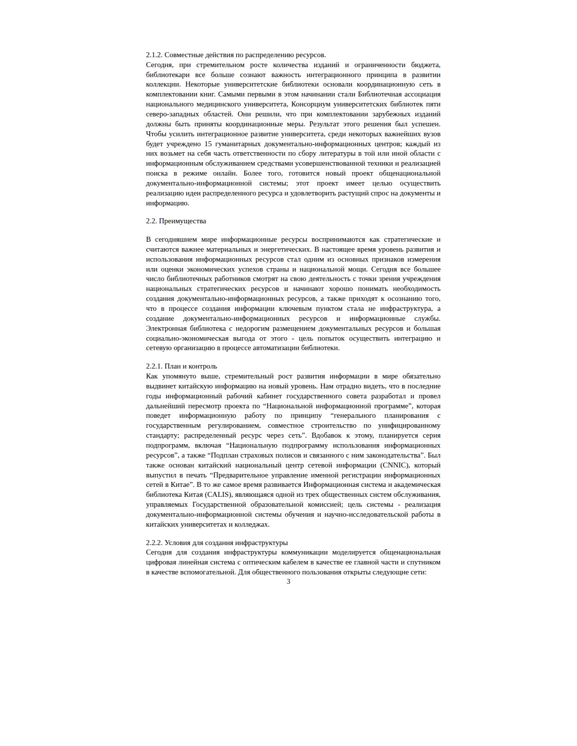2.1.2. Совместные действия по распределению ресурсов.
Сегодня, при стремительном росте количества изданий и ограниченности бюджета, библиотекари все больше сознают важность интеграционного принципа в развитии коллекции. Некоторые университетские библиотеки основали координационную сеть в комплектовании книг. Самыми первыми в этом начинании стали Библиотечная ассоциация национального медицинского университета, Консорциум университетских библиотек пяти северо-западных областей. Они решили, что при комплектовании зарубежных изданий должны быть приняты координационные меры. Результат этого решения был успешен. Чтобы усилить интеграционное развитие университета, среди некоторых важнейших вузов будет учреждено 15 гуманитарных документально-информационных центров; каждый из них возьмет на себя часть ответственности по сбору литературы в той или иной области с информационным обслуживанием средствами усовершенствованной техники и реализацией поиска в режиме онлайн. Более того, готовится новый проект общенациональной документально-информационной системы; этот проект имеет целью осуществить реализацию идеи распределенного ресурса и удовлетворить растущий спрос на документы и информацию.
2.2. Преимущества
В сегодняшнем мире информационные ресурсы воспринимаются как стратегические и считаются важнее материальных и энергетических. В настоящее время уровень развития и использования информационных ресурсов стал одним из основных признаков измерения или оценки экономических успехов страны и национальной мощи. Сегодня все большее число библиотечных работников смотрят на свою деятельность с точки зрения учреждения национальных стратегических ресурсов и начинают хорошо понимать необходимость создания документально-информационных ресурсов, а также приходят к осознанию того, что в процессе создания информации ключевым пунктом стала не инфраструктура, а создание документально-информационных ресурсов и информационные службы. Электронная библиотека с недорогим размещением документальных ресурсов и большая социально-экономическая выгода от этого - цель попыток осуществить интеграцию и сетевую организацию в процессе автоматизации библиотеки.
2.2.1. План и контроль
Как упомянуто выше, стремительный рост развития информации в мире обязательно выдвинет китайскую информацию на новый уровень. Нам отрадно видеть, что в последние годы информационный рабочий кабинет государственного совета разработал и провел дальнейший пересмотр проекта по “Национальной информационной программе”, которая поведет информационную работу по принципу “генерального планирования с государственным регулированием, совместное строительство по унифицированному стандарту; распределенный ресурс через сеть”. Вдобавок к этому, планируется серия подпрограмм, включая “Национальную подпрограмму использования информационных ресурсов”, а также “Подплан страховых полисов и связанного с ним законодательства”. Был также основан китайский национальный центр сетевой информации (CNNIC), который выпустил в печать “Предварительное управление именной регистрации информационных сетей в Китае”. В то же самое время развивается Информационная система и академическая библиотека Китая (CALIS), являющаяся одной из трех общественных систем обслуживания, управляемых Государственной образовательной комиссией; цель системы - реализация документально-информационной системы обучения и научно-исследовательской работы в китайских университетах и колледжах.
2.2.2. Условия для создания инфраструктуры
Сегодня для создания инфраструктуры коммуникации моделируется общенациональная цифровая линейная система с оптическим кабелем в качестве ее главной части и спутником в качестве вспомогательной. Для общественного пользования открыты следующие сети:
3